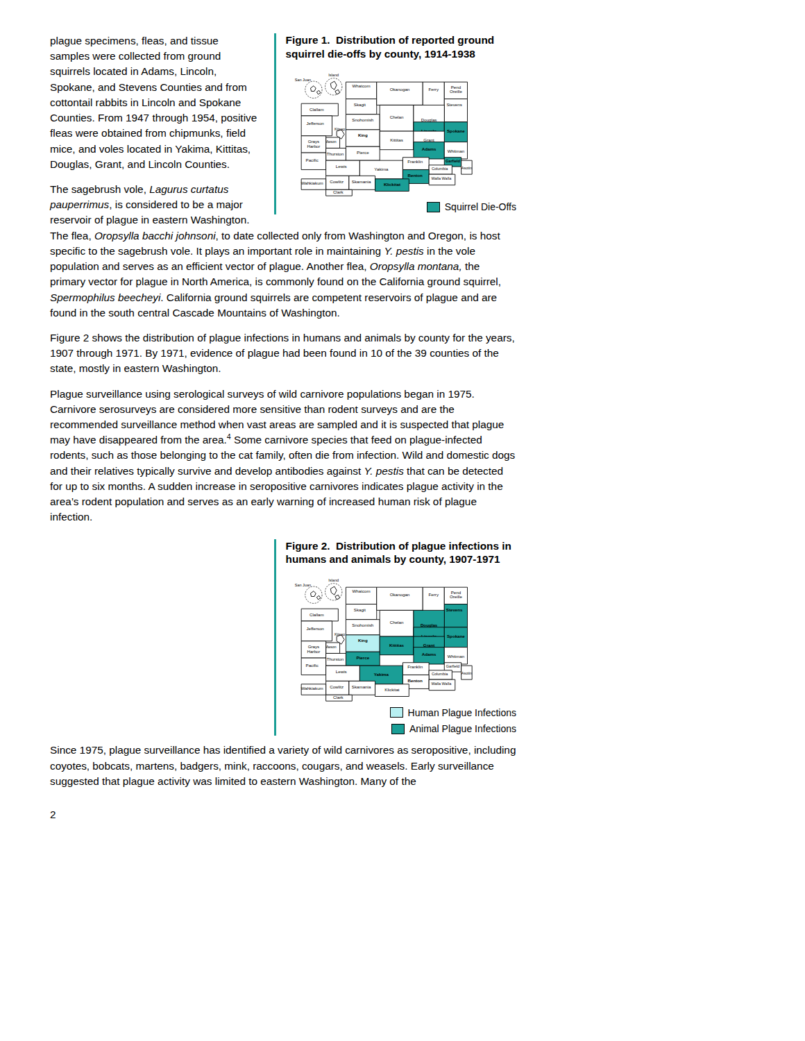Figure 1. Distribution of reported ground squirrel die-offs by county, 1914-1938
San Juan Island Whatcom Skagit Okanogan Ferry Pend Oreille Stevens Clallam Jefferson Snohomish Chelan Douglas Lincoln Spokane King Kitsap Mason Grays Harbor Kittitas Grant Adams Whitman Pierce Thurston Pacific Lewis Yakima Franklin Garfield Columbia Asotin Benton Walla Walla Cowlitz Skamania Klickitat Wahkiakum Clark
Squirrel Die-Offs
plague specimens, fleas, and tissue samples were collected from ground squirrels located in Adams, Lincoln, Spokane, and Stevens Counties and from cottontail rabbits in Lincoln and Spokane Counties. From 1947 through 1954, positive fleas were obtained from chipmunks, field mice, and voles located in Yakima, Kittitas, Douglas, Grant, and Lincoln Counties.
The sagebrush vole, Lagurus curtatus pauperrimus, is considered to be a major reservoir of plague in eastern Washington. The flea, Oropsylla bacchi johnsoni, to date collected only from Washington and Oregon, is host specific to the sagebrush vole. It plays an important role in maintaining Y. pestis in the vole population and serves as an efficient vector of plague. Another flea, Oropsylla montana, the primary vector for plague in North America, is commonly found on the California ground squirrel, Spermophilus beecheyi. California ground squirrels are competent reservoirs of plague and are found in the south central Cascade Mountains of Washington.
Figure 2 shows the distribution of plague infections in humans and animals by county for the years, 1907 through 1971. By 1971, evidence of plague had been found in 10 of the 39 counties of the state, mostly in eastern Washington.
Plague surveillance using serological surveys of wild carnivore populations began in 1975. Carnivore serosurveys are considered more sensitive than rodent surveys and are the recommended surveillance method when vast areas are sampled and it is suspected that plague may have disappeared from the area.4 Some carnivore species that feed on plague-infected rodents, such as those belonging to the cat family, often die from infection. Wild and domestic dogs and their relatives typically survive and develop antibodies against Y. pestis that can be detected for up to six months. A sudden increase in seropositive carnivores indicates plague activity in the area’s rodent population and serves as an early warning of increased human risk of plague infection.
Figure 2. Distribution of plague infections in humans and animals by county, 1907-1971
San Juan Island Whatcom Skagit Okanogan Ferry Pend Oreille Stevens Clallam Jefferson Snohomish Chelan Douglas Lincoln Spokane King Kitsap Mason Grays Harbor Kittitas Grant Adams Whitman Pierce Thurston Pacific Lewis Yakima Franklin Garfield Columbia Asotin Benton Walla Walla Cowlitz Skamania Klickitat Wahkiakum Clark
Human Plague Infections
Animal Plague Infections
Since 1975, plague surveillance has identified a variety of wild carnivores as seropositive, including coyotes, bobcats, martens, badgers, mink, raccoons, cougars, and weasels. Early surveillance suggested that plague activity was limited to eastern Washington. Many of the
2